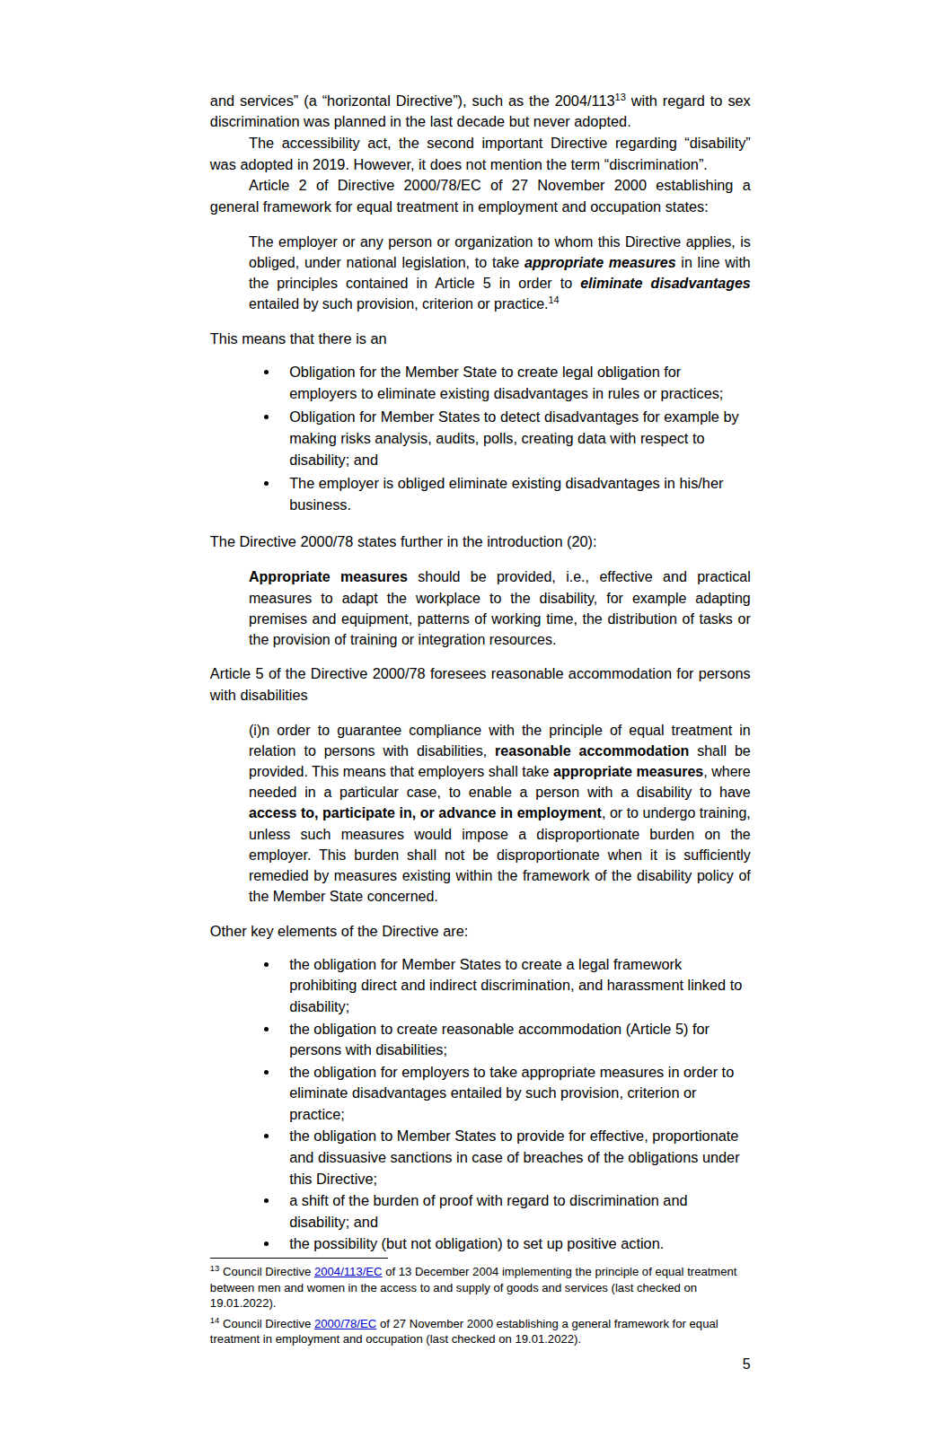and services” (a “horizontal Directive”), such as the 2004/11313 with regard to sex discrimination was planned in the last decade but never adopted.
The accessibility act, the second important Directive regarding “disability” was adopted in 2019. However, it does not mention the term “discrimination”.
Article 2 of Directive 2000/78/EC of 27 November 2000 establishing a general framework for equal treatment in employment and occupation states:
The employer or any person or organization to whom this Directive applies, is obliged, under national legislation, to take appropriate measures in line with the principles contained in Article 5 in order to eliminate disadvantages entailed by such provision, criterion or practice.14
This means that there is an
Obligation for the Member State to create legal obligation for employers to eliminate existing disadvantages in rules or practices;
Obligation for Member States to detect disadvantages for example by making risks analysis, audits, polls, creating data with respect to disability; and
The employer is obliged eliminate existing disadvantages in his/her business.
The Directive 2000/78 states further in the introduction (20):
Appropriate measures should be provided, i.e., effective and practical measures to adapt the workplace to the disability, for example adapting premises and equipment, patterns of working time, the distribution of tasks or the provision of training or integration resources.
Article 5 of the Directive 2000/78 foresees reasonable accommodation for persons with disabilities
(i)n order to guarantee compliance with the principle of equal treatment in relation to persons with disabilities, reasonable accommodation shall be provided. This means that employers shall take appropriate measures, where needed in a particular case, to enable a person with a disability to have access to, participate in, or advance in employment, or to undergo training, unless such measures would impose a disproportionate burden on the employer. This burden shall not be disproportionate when it is sufficiently remedied by measures existing within the framework of the disability policy of the Member State concerned.
Other key elements of the Directive are:
the obligation for Member States to create a legal framework prohibiting direct and indirect discrimination, and harassment linked to disability;
the obligation to create reasonable accommodation (Article 5) for persons with disabilities;
the obligation for employers to take appropriate measures in order to eliminate disadvantages entailed by such provision, criterion or practice;
the obligation to Member States to provide for effective, proportionate and dissuasive sanctions in case of breaches of the obligations under this Directive;
a shift of the burden of proof with regard to discrimination and disability; and
the possibility (but not obligation) to set up positive action.
13 Council Directive 2004/113/EC of 13 December 2004 implementing the principle of equal treatment between men and women in the access to and supply of goods and services (last checked on 19.01.2022).
14 Council Directive 2000/78/EC of 27 November 2000 establishing a general framework for equal treatment in employment and occupation (last checked on 19.01.2022).
5